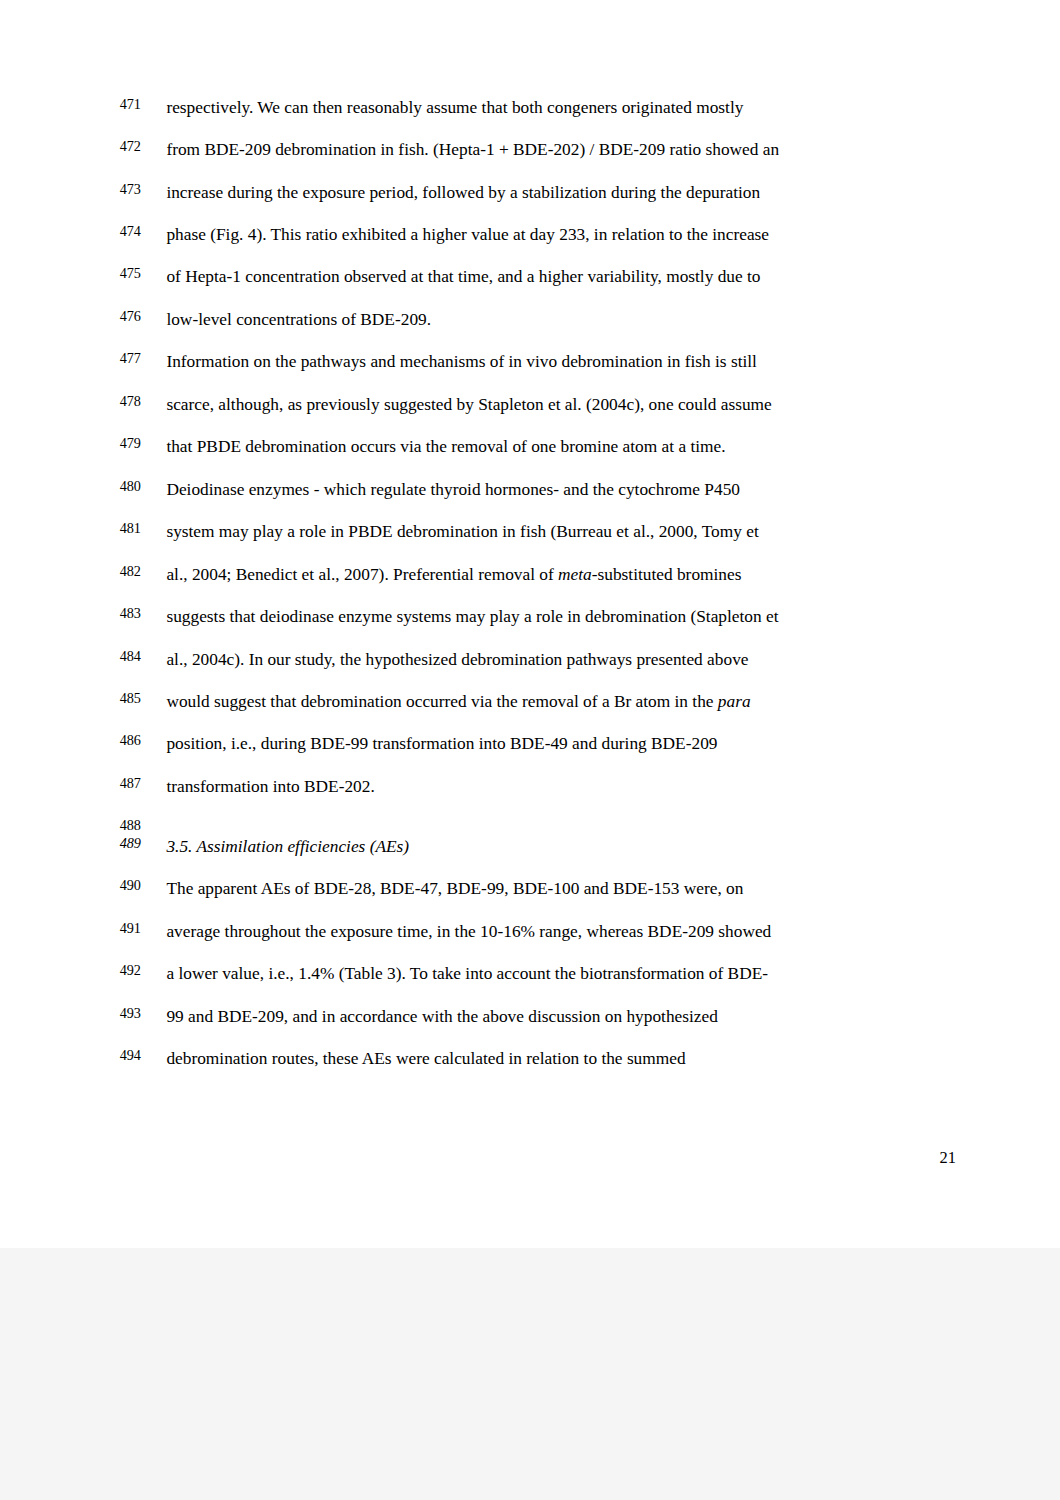respectively. We can then reasonably assume that both congeners originated mostly
from BDE-209 debromination in fish. (Hepta-1 + BDE-202) / BDE-209 ratio showed an
increase during the exposure period, followed by a stabilization during the depuration
phase (Fig. 4). This ratio exhibited a higher value at day 233, in relation to the increase
of Hepta-1 concentration observed at that time, and a higher variability, mostly due to
low-level concentrations of BDE-209.
Information on the pathways and mechanisms of in vivo debromination in fish is still
scarce, although, as previously suggested by Stapleton et al. (2004c), one could assume
that PBDE debromination occurs via the removal of one bromine atom at a time.
Deiodinase enzymes - which regulate thyroid hormones- and the cytochrome P450
system may play a role in PBDE debromination in fish (Burreau et al., 2000, Tomy et
al., 2004; Benedict et al., 2007). Preferential removal of meta-substituted bromines
suggests that deiodinase enzyme systems may play a role in debromination (Stapleton et
al., 2004c). In our study, the hypothesized debromination pathways presented above
would suggest that debromination occurred via the removal of a Br atom in the para
position, i.e., during BDE-99 transformation into BDE-49 and during BDE-209
transformation into BDE-202.
3.5. Assimilation efficiencies (AEs)
The apparent AEs of BDE-28, BDE-47, BDE-99, BDE-100 and BDE-153 were, on
average throughout the exposure time, in the 10-16% range, whereas BDE-209 showed
a lower value, i.e., 1.4% (Table 3). To take into account the biotransformation of BDE-
99 and BDE-209, and in accordance with the above discussion on hypothesized
debromination routes, these AEs were calculated in relation to the summed
21